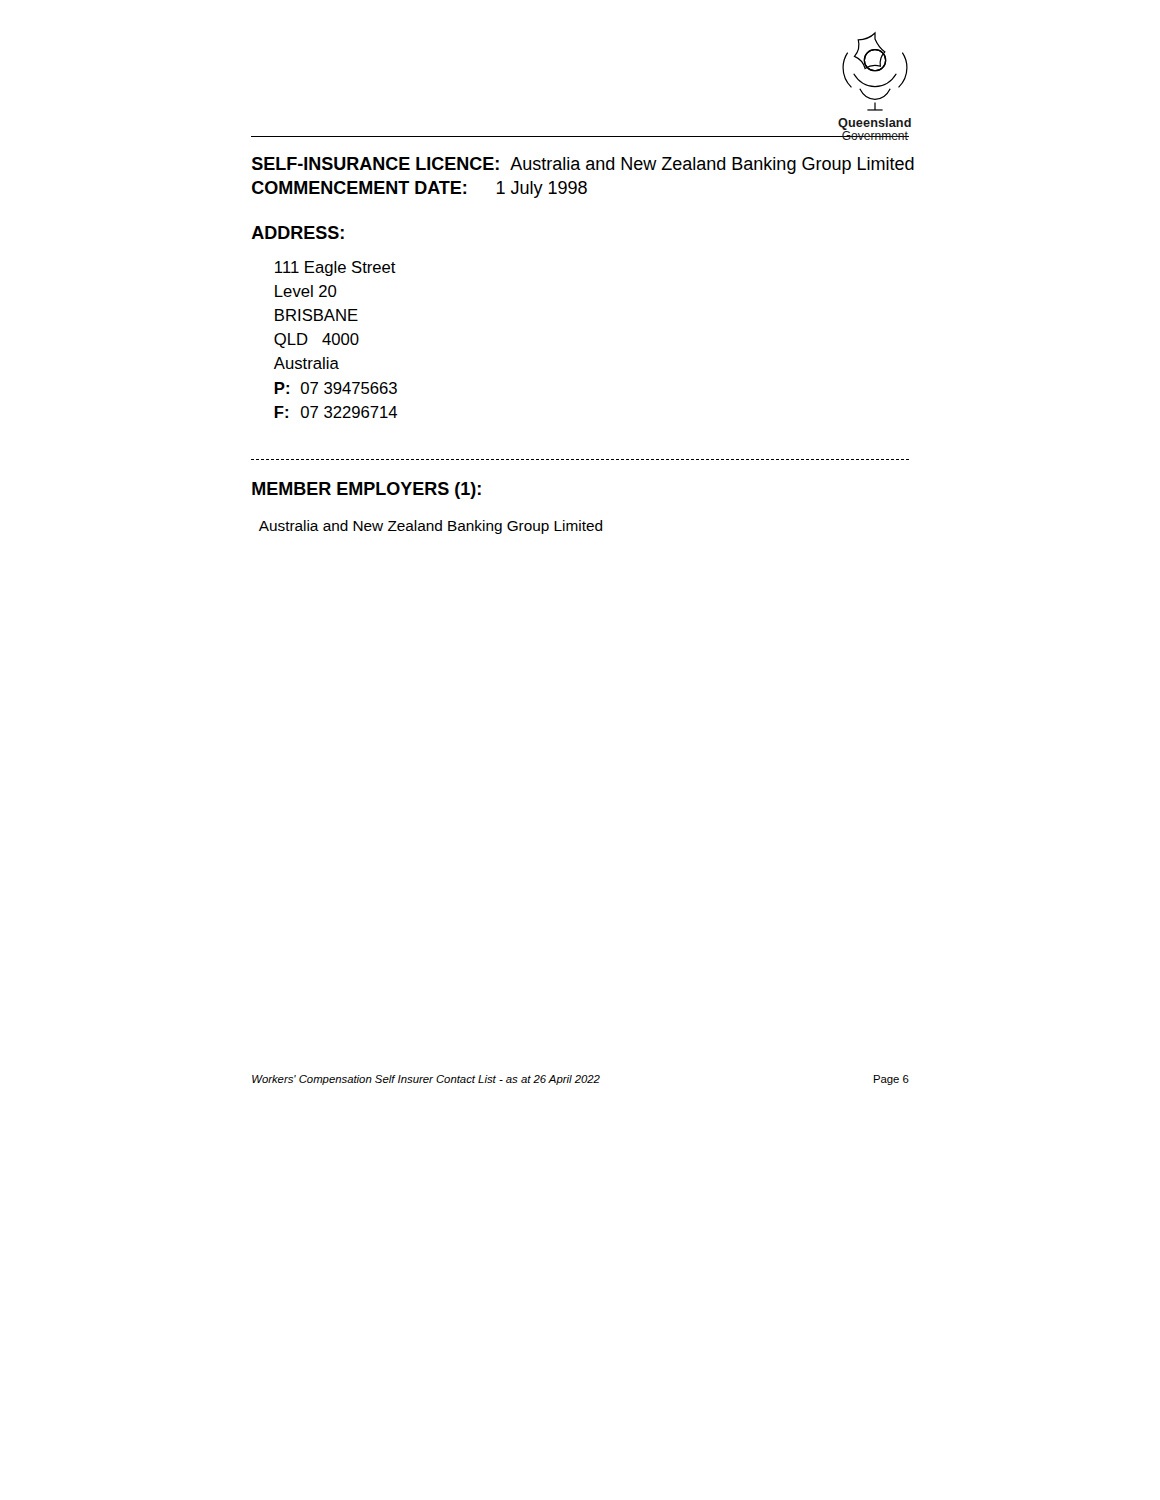Queensland
Government
SELF-INSURANCE LICENCE: Australia and New Zealand Banking Group Limited
COMMENCEMENT DATE: 1 July 1998
ADDRESS:
111 Eagle Street
Level 20
BRISBANE
QLD 4000
Australia
P: 07 39475663
F: 07 32296714
MEMBER EMPLOYERS (1):
Australia and New Zealand Banking Group Limited
Workers' Compensation Self Insurer Contact List - as at 26 April 2022 Page 6